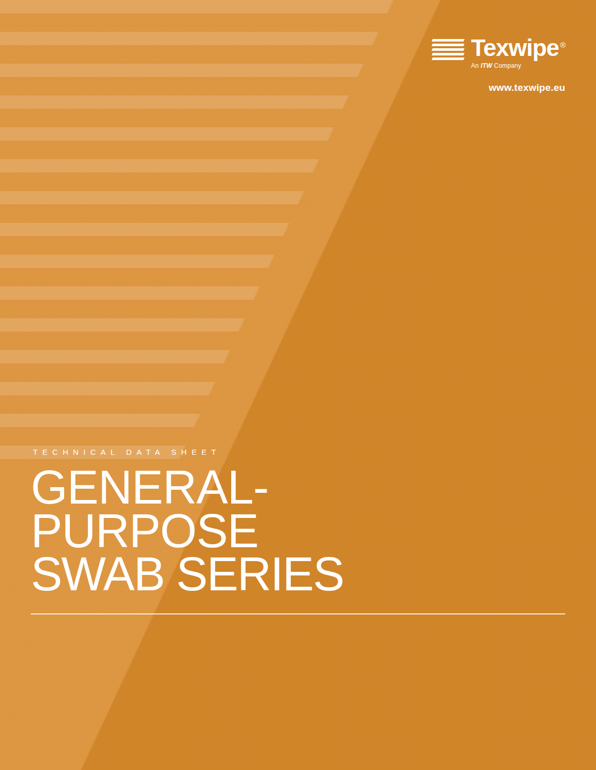Texwipe®
An ITW Company
www.texwipe.eu
Technical Data Sheet
General- Purpose Swab Series